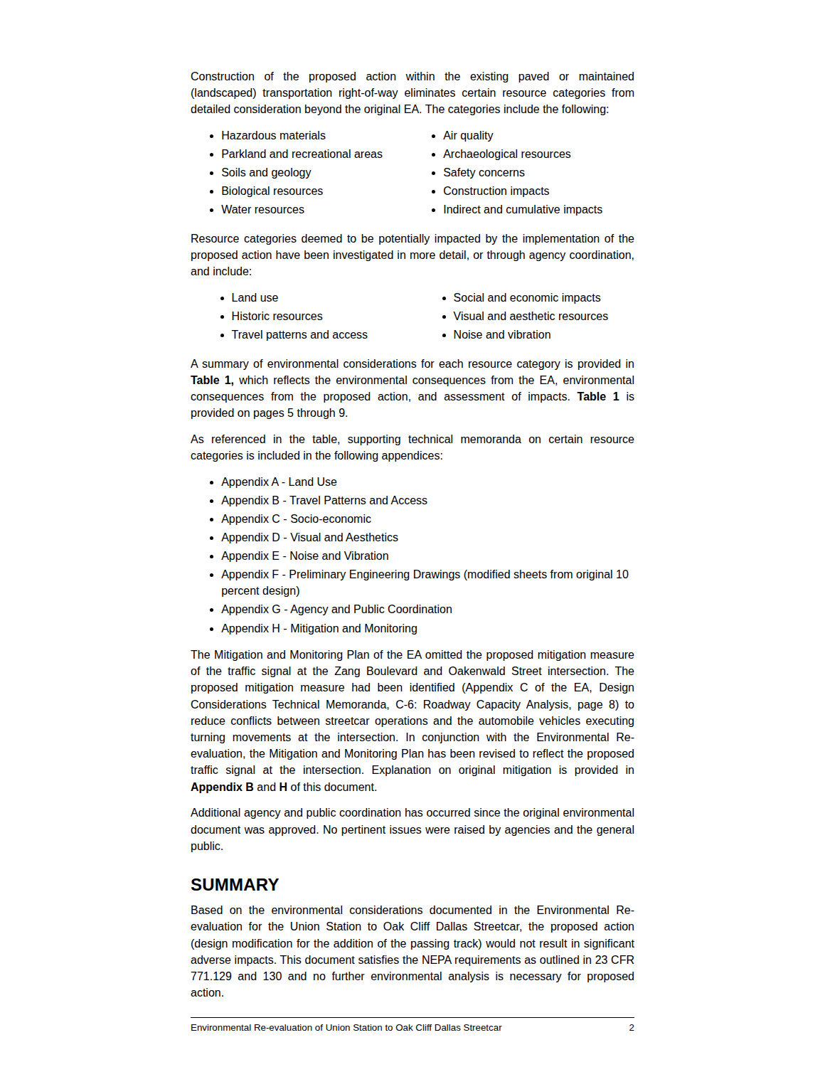Construction of the proposed action within the existing paved or maintained (landscaped) transportation right-of-way eliminates certain resource categories from detailed consideration beyond the original EA. The categories include the following:
Hazardous materials
Parkland and recreational areas
Soils and geology
Biological resources
Water resources
Air quality
Archaeological resources
Safety concerns
Construction impacts
Indirect and cumulative impacts
Resource categories deemed to be potentially impacted by the implementation of the proposed action have been investigated in more detail, or through agency coordination, and include:
Land use
Historic resources
Travel patterns and access
Social and economic impacts
Visual and aesthetic resources
Noise and vibration
A summary of environmental considerations for each resource category is provided in Table 1, which reflects the environmental consequences from the EA, environmental consequences from the proposed action, and assessment of impacts. Table 1 is provided on pages 5 through 9.
As referenced in the table, supporting technical memoranda on certain resource categories is included in the following appendices:
Appendix A - Land Use
Appendix B - Travel Patterns and Access
Appendix C - Socio-economic
Appendix D - Visual and Aesthetics
Appendix E - Noise and Vibration
Appendix F - Preliminary Engineering Drawings (modified sheets from original 10 percent design)
Appendix G - Agency and Public Coordination
Appendix H - Mitigation and Monitoring
The Mitigation and Monitoring Plan of the EA omitted the proposed mitigation measure of the traffic signal at the Zang Boulevard and Oakenwald Street intersection. The proposed mitigation measure had been identified (Appendix C of the EA, Design Considerations Technical Memoranda, C-6: Roadway Capacity Analysis, page 8) to reduce conflicts between streetcar operations and the automobile vehicles executing turning movements at the intersection. In conjunction with the Environmental Re-evaluation, the Mitigation and Monitoring Plan has been revised to reflect the proposed traffic signal at the intersection. Explanation on original mitigation is provided in Appendix B and H of this document.
Additional agency and public coordination has occurred since the original environmental document was approved. No pertinent issues were raised by agencies and the general public.
SUMMARY
Based on the environmental considerations documented in the Environmental Re-evaluation for the Union Station to Oak Cliff Dallas Streetcar, the proposed action (design modification for the addition of the passing track) would not result in significant adverse impacts. This document satisfies the NEPA requirements as outlined in 23 CFR 771.129 and 130 and no further environmental analysis is necessary for proposed action.
Environmental Re-evaluation of Union Station to Oak Cliff Dallas Streetcar 2